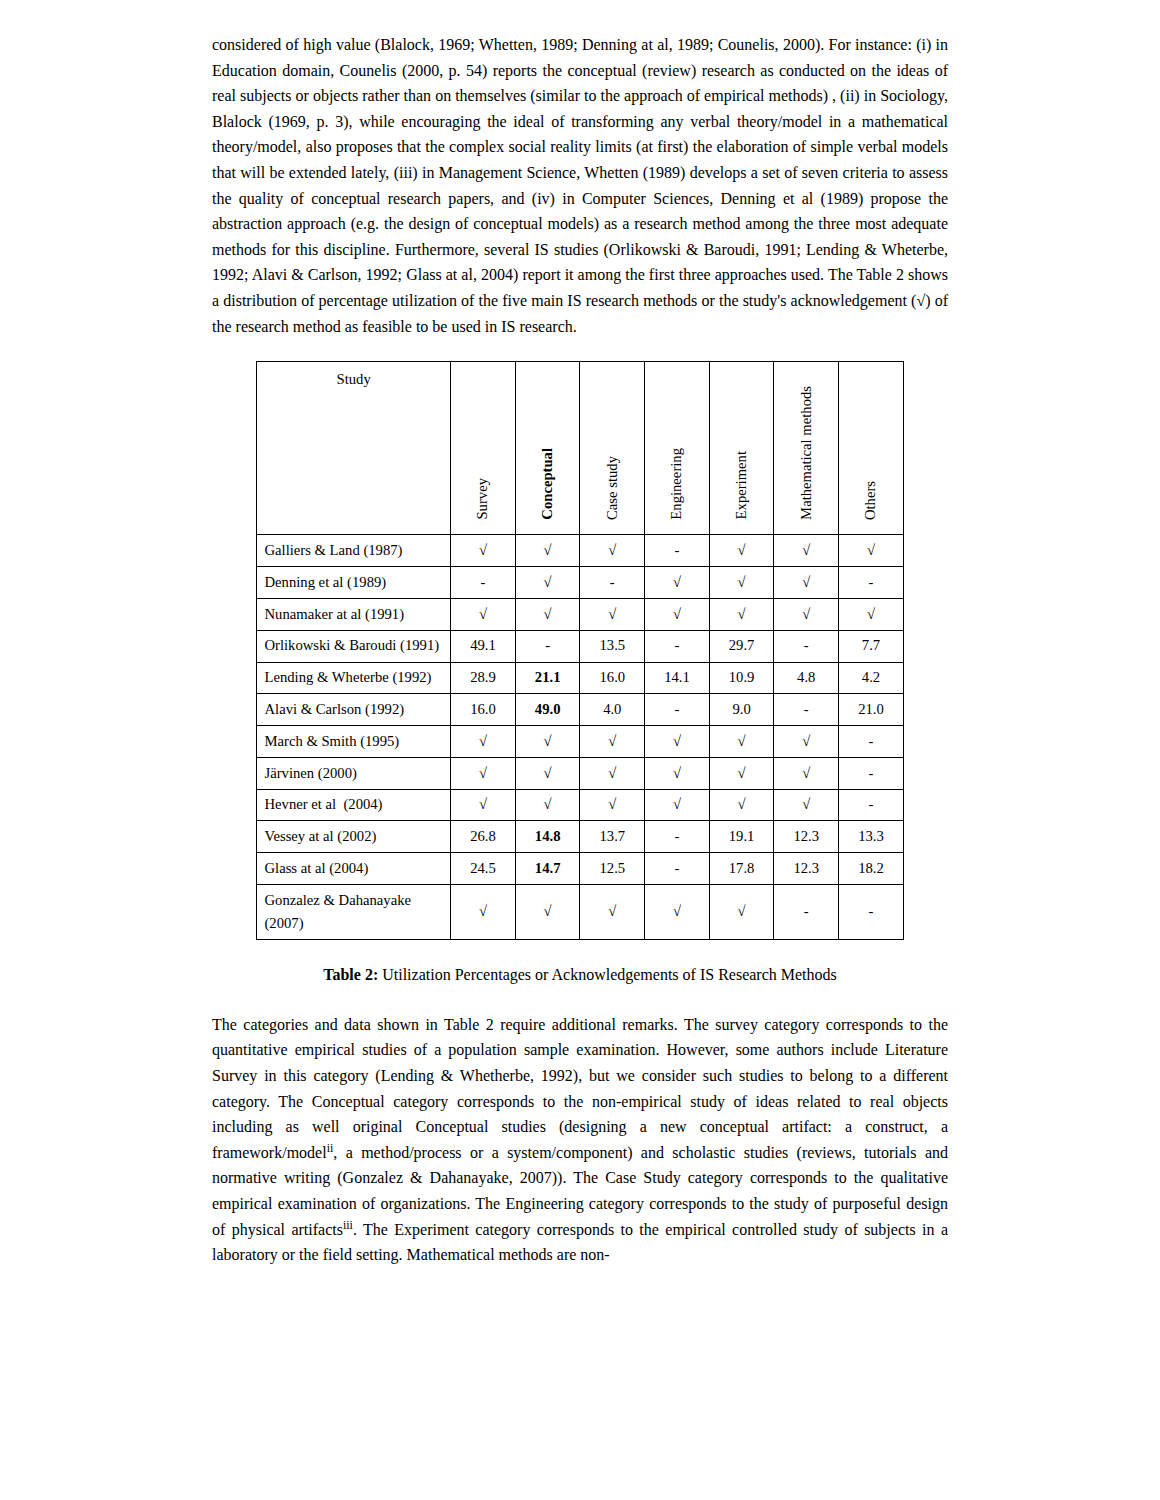considered of high value (Blalock, 1969; Whetten, 1989; Denning at al, 1989; Counelis, 2000). For instance: (i) in Education domain, Counelis (2000, p. 54) reports the conceptual (review) research as conducted on the ideas of real subjects or objects rather than on themselves (similar to the approach of empirical methods) , (ii) in Sociology, Blalock (1969, p. 3), while encouraging the ideal of transforming any verbal theory/model in a mathematical theory/model, also proposes that the complex social reality limits (at first) the elaboration of simple verbal models that will be extended lately, (iii) in Management Science, Whetten (1989) develops a set of seven criteria to assess the quality of conceptual research papers, and (iv) in Computer Sciences, Denning et al (1989) propose the abstraction approach (e.g. the design of conceptual models) as a research method among the three most adequate methods for this discipline. Furthermore, several IS studies (Orlikowski & Baroudi, 1991; Lending & Wheterbe, 1992; Alavi & Carlson, 1992; Glass at al, 2004) report it among the first three approaches used. The Table 2 shows a distribution of percentage utilization of the five main IS research methods or the study's acknowledgement (√) of the research method as feasible to be used in IS research.
| Study | Survey | Conceptual | Case study | Engineering | Experiment | Mathematical methods | Others |
| --- | --- | --- | --- | --- | --- | --- | --- |
| Galliers & Land (1987) | √ | √ | √ | - | √ | √ | √ |
| Denning et al (1989) | - | √ | - | √ | √ | √ | - |
| Nunamaker at al (1991) | √ | √ | √ | √ | √ | √ | √ |
| Orlikowski & Baroudi (1991) | 49.1 | - | 13.5 | - | 29.7 | - | 7.7 |
| Lending & Wheterbe (1992) | 28.9 | 21.1 | 16.0 | 14.1 | 10.9 | 4.8 | 4.2 |
| Alavi & Carlson (1992) | 16.0 | 49.0 | 4.0 | - | 9.0 | - | 21.0 |
| March & Smith (1995) | √ | √ | √ | √ | √ | √ | - |
| Järvinen (2000) | √ | √ | √ | √ | √ | √ | - |
| Hevner et al (2004) | √ | √ | √ | √ | √ | √ | - |
| Vessey at al (2002) | 26.8 | 14.8 | 13.7 | - | 19.1 | 12.3 | 13.3 |
| Glass at al (2004) | 24.5 | 14.7 | 12.5 | - | 17.8 | 12.3 | 18.2 |
| Gonzalez & Dahanayake (2007) | √ | √ | √ | √ | √ | - | - |
Table 2: Utilization Percentages or Acknowledgements of IS Research Methods
The categories and data shown in Table 2 require additional remarks. The survey category corresponds to the quantitative empirical studies of a population sample examination. However, some authors include Literature Survey in this category (Lending & Whetherbe, 1992), but we consider such studies to belong to a different category. The Conceptual category corresponds to the non-empirical study of ideas related to real objects including as well original Conceptual studies (designing a new conceptual artifact: a construct, a framework/modelii, a method/process or a system/component) and scholastic studies (reviews, tutorials and normative writing (Gonzalez & Dahanayake, 2007)). The Case Study category corresponds to the qualitative empirical examination of organizations. The Engineering category corresponds to the study of purposeful design of physical artifactsiii. The Experiment category corresponds to the empirical controlled study of subjects in a laboratory or the field setting. Mathematical methods are non-